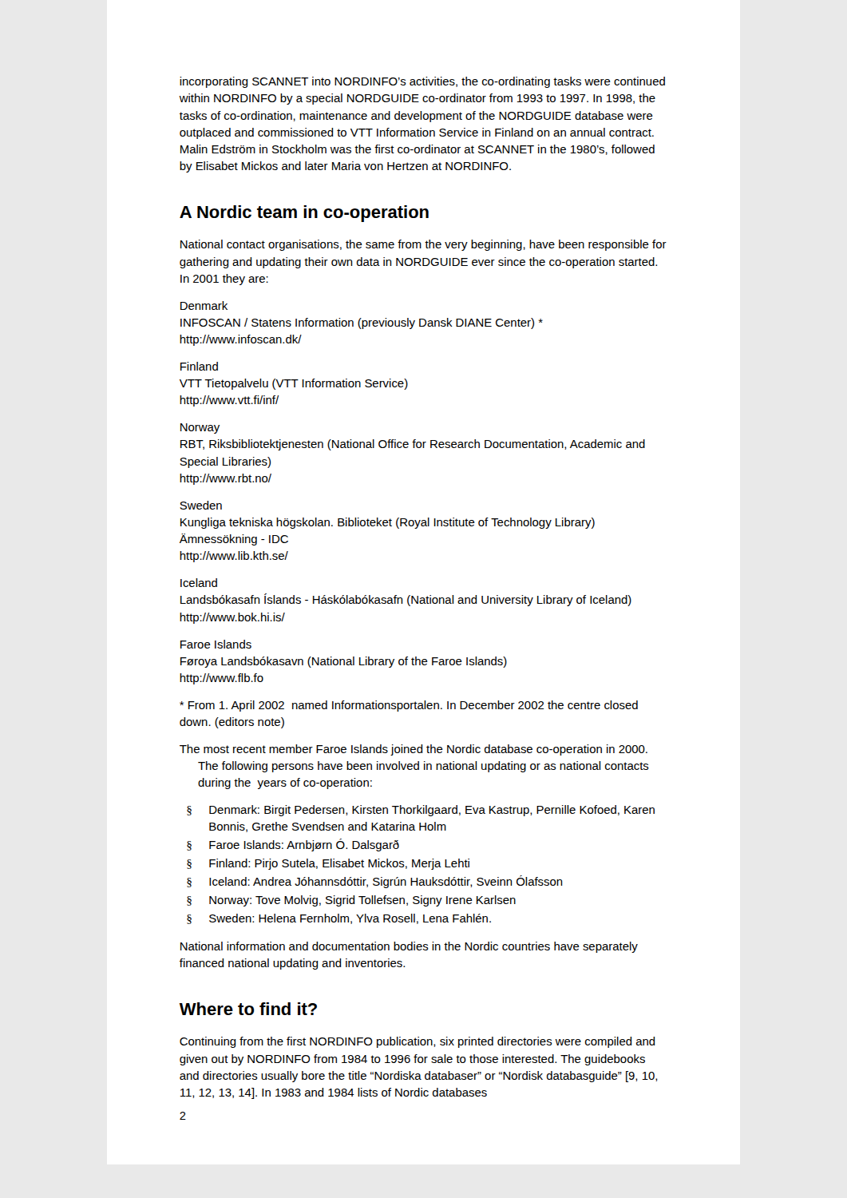incorporating SCANNET into NORDINFO’s activities, the co-ordinating tasks were continued within NORDINFO by a special NORDGUIDE co-ordinator from 1993 to 1997. In 1998, the tasks of co-ordination, maintenance and development of the NORDGUIDE database were outplaced and commissioned to VTT Information Service in Finland on an annual contract. Malin Edström in Stockholm was the first co-ordinator at SCANNET in the 1980’s, followed by Elisabet Mickos and later Maria von Hertzen at NORDINFO.
A Nordic team in co-operation
National contact organisations, the same from the very beginning, have been responsible for gathering and updating their own data in NORDGUIDE ever since the co-operation started. In 2001 they are:
Denmark
INFOSCAN / Statens Information (previously Dansk DIANE Center) *
http://www.infoscan.dk/
Finland
VTT Tietopalvelu (VTT Information Service)
http://www.vtt.fi/inf/
Norway
RBT, Riksbibliotektjenesten (National Office for Research Documentation, Academic and Special Libraries)
http://www.rbt.no/
Sweden
Kungliga tekniska högskolan. Biblioteket (Royal Institute of Technology Library)
Ämnessökning - IDC
http://www.lib.kth.se/
Iceland
Landsbókasafn Íslands - Háskólabókasafn (National and University Library of Iceland)
http://www.bok.hi.is/
Faroe Islands
Føroya Landsbókasavn (National Library of the Faroe Islands)
http://www.flb.fo
* From 1. April 2002 named Informationsportalen. In December 2002 the centre closed down. (editors note)
The most recent member Faroe Islands joined the Nordic database co-operation in 2000.
The following persons have been involved in national updating or as national contacts during the years of co-operation:
§Denmark: Birgit Pedersen, Kirsten Thorkilgaard, Eva Kastrup, Pernille Kofoed, Karen Bonnis, Grethe Svendsen and Katarina Holm
§Faroe Islands: Arnbjørn Ó. Dalsgarð
§Finland: Pirjo Sutela, Elisabet Mickos, Merja Lehti
§Iceland: Andrea Jóhannsdóttir, Sigrún Hauksdóttir, Sveinn Ólafsson
§Norway: Tove Molvig, Sigrid Tollefsen, Signy Irene Karlsen
§Sweden: Helena Fernholm, Ylva Rosell, Lena Fahlén.
National information and documentation bodies in the Nordic countries have separately financed national updating and inventories.
Where to find it?
Continuing from the first NORDINFO publication, six printed directories were compiled and given out by NORDINFO from 1984 to 1996 for sale to those interested. The guidebooks and directories usually bore the title “Nordiska databaser” or “Nordisk databasguide” [9, 10, 11, 12, 13, 14]. In 1983 and 1984 lists of Nordic databases
2